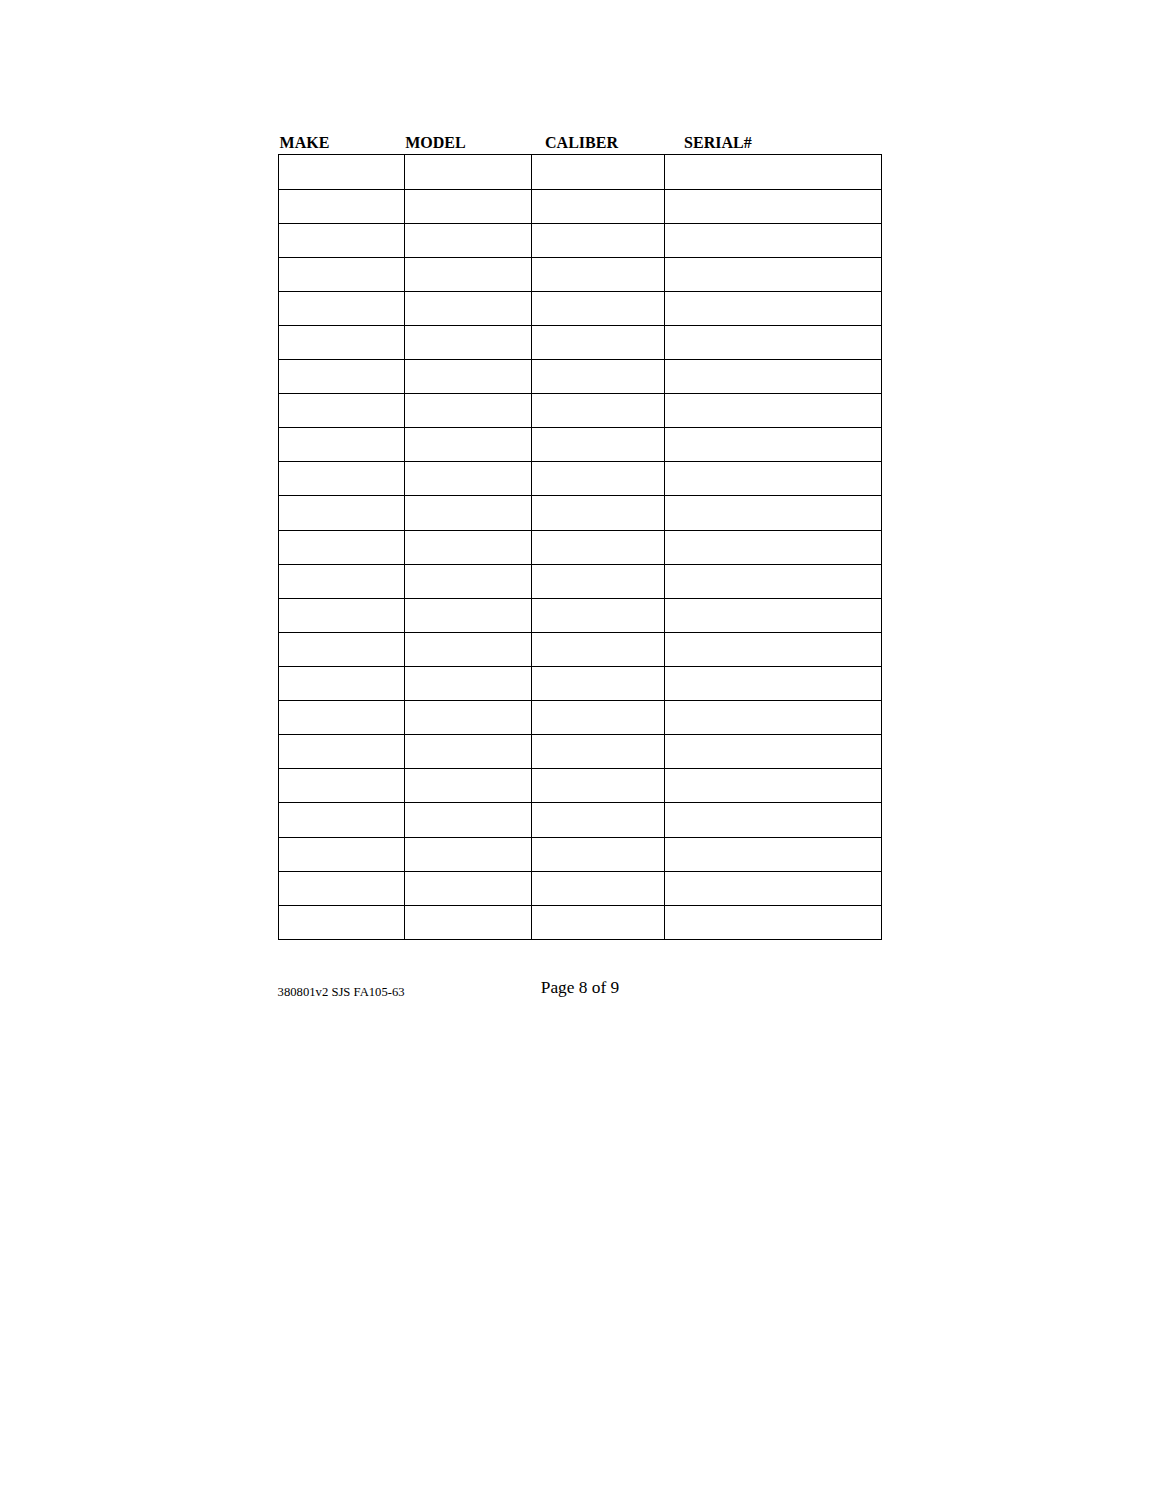MAKE
MODEL
CALIBER
SERIAL#
Page 8 of 9
380801v2 SJS FA105-63